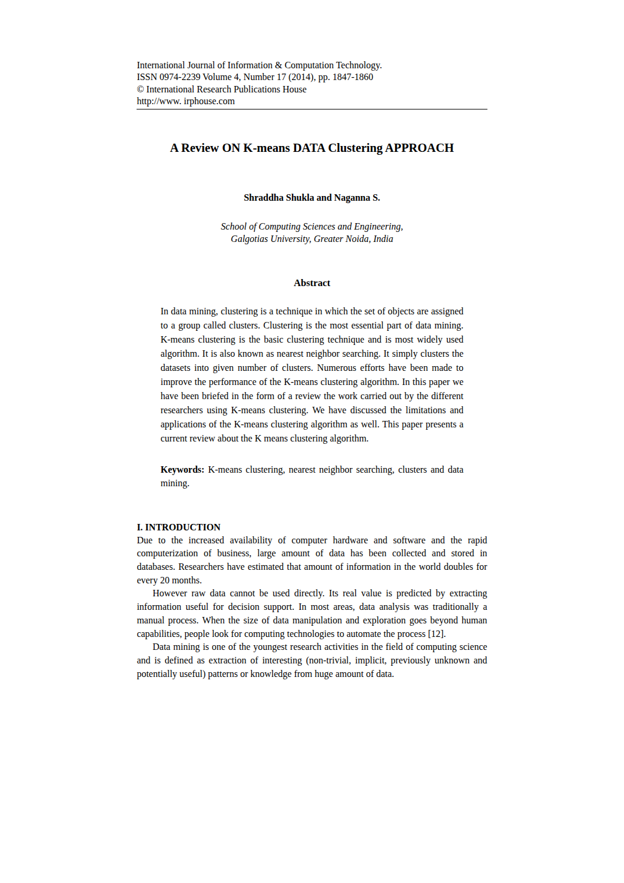International Journal of Information & Computation Technology.
ISSN 0974-2239 Volume 4, Number 17 (2014), pp. 1847-1860
© International Research Publications House
http://www. irphouse.com
A Review ON K-means DATA Clustering APPROACH
Shraddha Shukla and Naganna S.
School of Computing Sciences and Engineering,
Galgotias University, Greater Noida, India
Abstract
In data mining, clustering is a technique in which the set of objects are assigned to a group called clusters. Clustering is the most essential part of data mining. K-means clustering is the basic clustering technique and is most widely used algorithm. It is also known as nearest neighbor searching. It simply clusters the datasets into given number of clusters. Numerous efforts have been made to improve the performance of the K-means clustering algorithm. In this paper we have been briefed in the form of a review the work carried out by the different researchers using K-means clustering. We have discussed the limitations and applications of the K-means clustering algorithm as well. This paper presents a current review about the K means clustering algorithm.
Keywords: K-means clustering, nearest neighbor searching, clusters and data mining.
I. Introduction
Due to the increased availability of computer hardware and software and the rapid computerization of business, large amount of data has been collected and stored in databases. Researchers have estimated that amount of information in the world doubles for every 20 months.
However raw data cannot be used directly. Its real value is predicted by extracting information useful for decision support. In most areas, data analysis was traditionally a manual process. When the size of data manipulation and exploration goes beyond human capabilities, people look for computing technologies to automate the process [12].
Data mining is one of the youngest research activities in the field of computing science and is defined as extraction of interesting (non-trivial, implicit, previously unknown and potentially useful) patterns or knowledge from huge amount of data.